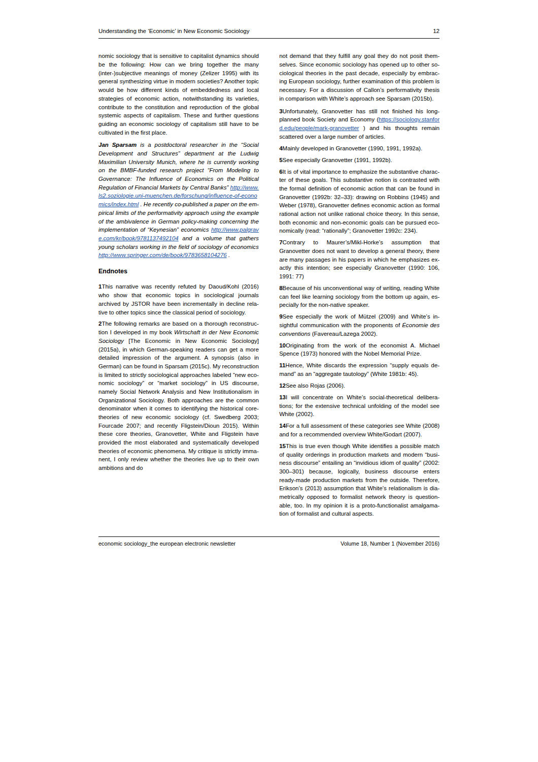Understanding the ‘Economic’ in New Economic Sociology 12
nomic sociology that is sensitive to capitalist dynamics should be the following: How can we bring together the many (inter-)subjective meanings of money (Zelizer 1995) with its general synthesizing virtue in modern societies? Another topic would be how different kinds of embeddedness and local strategies of economic action, notwithstanding its varieties, contribute to the constitution and reproduction of the global systemic aspects of capitalism. These and further questions guiding an economic sociology of capitalism still have to be cultivated in the first place.
Jan Sparsam is a postdoctoral researcher in the “Social Development and Structures” department at the Ludwig Maximilian University Munich, where he is currently working on the BMBF-funded research project “From Modeling to Governance: The Influence of Economics on the Political Regulation of Financial Markets by Central Banks” http://www.ls2.soziologie.uni-muenchen.de/forschung/influence-of-economics/index.html . He recently co-published a paper on the empirical limits of the performativity approach using the example of the ambivalence in German policy-making concerning the implementation of “Keynesian” economics http://www.palgrave.com/kr/book/9781137492104 and a volume that gathers young scholars working in the field of sociology of economics http://www.springer.com/de/book/9783658104276 .
Endnotes
1 This narrative was recently refuted by Daoud/Kohl (2016) who show that economic topics in sociological journals archived by JSTOR have been incrementally in decline relative to other topics since the classical period of sociology.
2 The following remarks are based on a thorough reconstruction I developed in my book Wirtschaft in der New Economic Sociology [The Economic in New Economic Sociology] (2015a), in which German-speaking readers can get a more detailed impression of the argument. A synopsis (also in German) can be found in Sparsam (2015c). My reconstruction is limited to strictly sociological approaches labeled “new economic sociology” or “market sociology” in US discourse, namely Social Network Analysis and New Institutionalism in Organizational Sociology. Both approaches are the common denominator when it comes to identifying the historical core-theories of new economic sociology (cf. Swedberg 2003; Fourcade 2007; and recently Fligstein/Dioun 2015). Within these core theories, Granovetter, White and Fligstein have provided the most elaborated and systematically developed theories of economic phenomena. My critique is strictly immanent, I only review whether the theories live up to their own ambitions and do
not demand that they fulfill any goal they do not posit themselves. Since economic sociology has opened up to other sociological theories in the past decade, especially by embracing European sociology, further examination of this problem is necessary. For a discussion of Callon’s performativity thesis in comparison with White’s approach see Sparsam (2015b).
3 Unfortunately, Granovetter has still not finished his long-planned book Society and Economy (https://sociology.stanford.edu/people/mark-granovetter ) and his thoughts remain scattered over a large number of articles.
4 Mainly developed in Granovetter (1990, 1991, 1992a).
5 See especially Granovetter (1991, 1992b).
6 It is of vital importance to emphasize the substantive character of these goals. This substantive notion is contrasted with the formal definition of economic action that can be found in Granovetter (1992b: 32–33): drawing on Robbins (1945) and Weber (1978), Granovetter defines economic action as formal rational action not unlike rational choice theory. In this sense, both economic and non-economic goals can be pursued economically (read: “rationally”; Granovetter 1992c: 234).
7 Contrary to Maurer’s/Mikl-Horke’s assumption that Granovetter does not want to develop a general theory, there are many passages in his papers in which he emphasizes exactly this intention; see especially Granovetter (1990: 106, 1991: 77)
8 Because of his unconventional way of writing, reading White can feel like learning sociology from the bottom up again, especially for the non-native speaker.
9 See especially the work of Mützel (2009) and White’s insightful communication with the proponents of Économie des conventions (Favereau/Lazega 2002).
10 Originating from the work of the economist A. Michael Spence (1973) honored with the Nobel Memorial Prize.
11 Hence, White discards the expression “supply equals demand” as an “aggregate tautology” (White 1981b: 45).
12 See also Rojas (2006).
13 I will concentrate on White’s social-theoretical deliberations; for the extensive technical unfolding of the model see White (2002).
14 For a full assessment of these categories see White (2008) and for a recommended overview White/Godart (2007).
15 This is true even though White identifies a possible match of quality orderings in production markets and modern “business discourse” entailing an “invidious idiom of quality” (2002: 300–301) because, logically, business discourse enters ready-made production markets from the outside. Therefore, Erikson’s (2013) assumption that White’s relationalism is diametrically opposed to formalist network theory is questionable, too. In my opinion it is a proto-functionalist amalgamation of formalist and cultural aspects.
economic sociology_the european electronic newsletter Volume 18, Number 1 (November 2016)